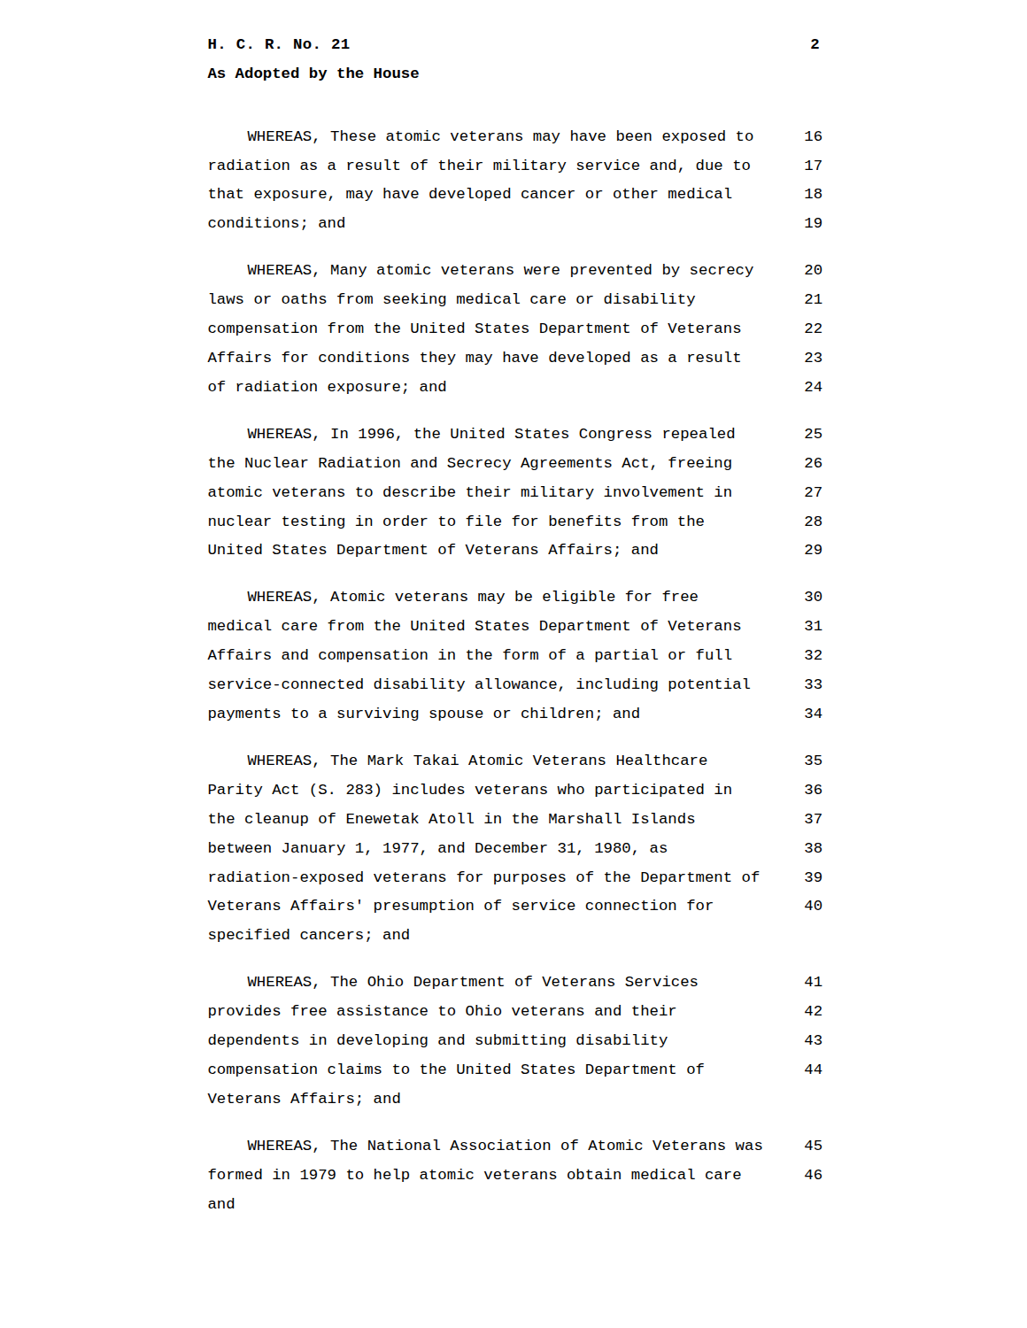H. C. R. No. 21
As Adopted by the House
2
16171819
WHEREAS, These atomic veterans may have been exposed to radiation as a result of their military service and, due to that exposure, may have developed cancer or other medical conditions; and
2021222324
WHEREAS, Many atomic veterans were prevented by secrecy laws or oaths from seeking medical care or disability compensation from the United States Department of Veterans Affairs for conditions they may have developed as a result of radiation exposure; and
2526272829
WHEREAS, In 1996, the United States Congress repealed the Nuclear Radiation and Secrecy Agreements Act, freeing atomic veterans to describe their military involvement in nuclear testing in order to file for benefits from the United States Department of Veterans Affairs; and
3031323334
WHEREAS, Atomic veterans may be eligible for free medical care from the United States Department of Veterans Affairs and compensation in the form of a partial or full service-connected disability allowance, including potential payments to a surviving spouse or children; and
353637383940
WHEREAS, The Mark Takai Atomic Veterans Healthcare Parity Act (S. 283) includes veterans who participated in the cleanup of Enewetak Atoll in the Marshall Islands between January 1, 1977, and December 31, 1980, as radiation-exposed veterans for purposes of the Department of Veterans Affairs' presumption of service connection for specified cancers; and
41424344
WHEREAS, The Ohio Department of Veterans Services provides free assistance to Ohio veterans and their dependents in developing and submitting disability compensation claims to the United States Department of Veterans Affairs; and
4546
WHEREAS, The National Association of Atomic Veterans was formed in 1979 to help atomic veterans obtain medical care and